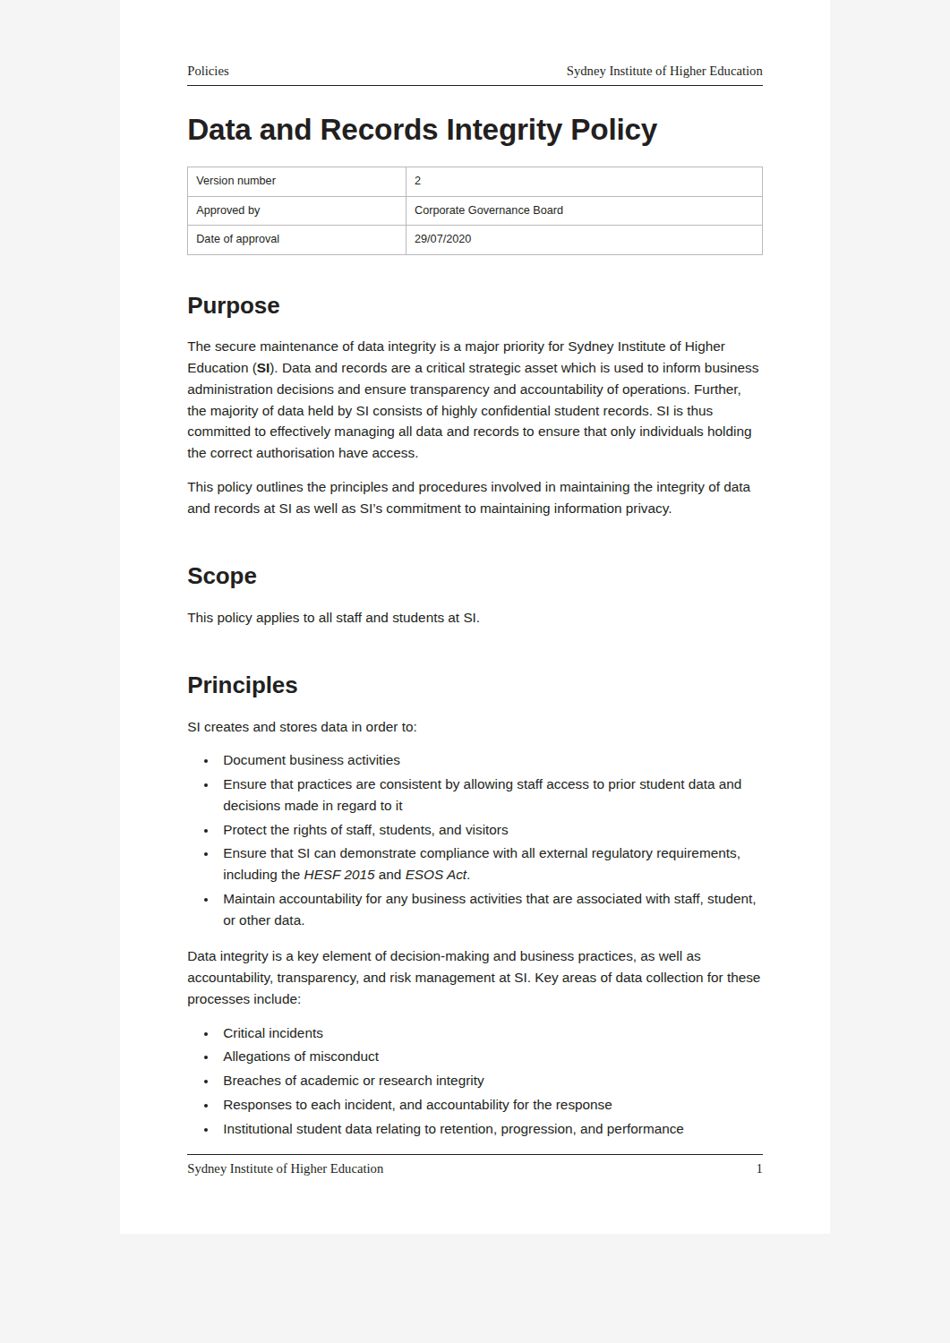Policies Sydney Institute of Higher Education
Data and Records Integrity Policy
| Version number | 2 |
| Approved by | Corporate Governance Board |
| Date of approval | 29/07/2020 |
Purpose
The secure maintenance of data integrity is a major priority for Sydney Institute of Higher Education (SI). Data and records are a critical strategic asset which is used to inform business administration decisions and ensure transparency and accountability of operations. Further, the majority of data held by SI consists of highly confidential student records. SI is thus committed to effectively managing all data and records to ensure that only individuals holding the correct authorisation have access.
This policy outlines the principles and procedures involved in maintaining the integrity of data and records at SI as well as SI’s commitment to maintaining information privacy.
Scope
This policy applies to all staff and students at SI.
Principles
SI creates and stores data in order to:
Document business activities
Ensure that practices are consistent by allowing staff access to prior student data and decisions made in regard to it
Protect the rights of staff, students, and visitors
Ensure that SI can demonstrate compliance with all external regulatory requirements, including the HESF 2015 and ESOS Act.
Maintain accountability for any business activities that are associated with staff, student, or other data.
Data integrity is a key element of decision-making and business practices, as well as accountability, transparency, and risk management at SI. Key areas of data collection for these processes include:
Critical incidents
Allegations of misconduct
Breaches of academic or research integrity
Responses to each incident, and accountability for the response
Institutional student data relating to retention, progression, and performance
Sydney Institute of Higher Education 1